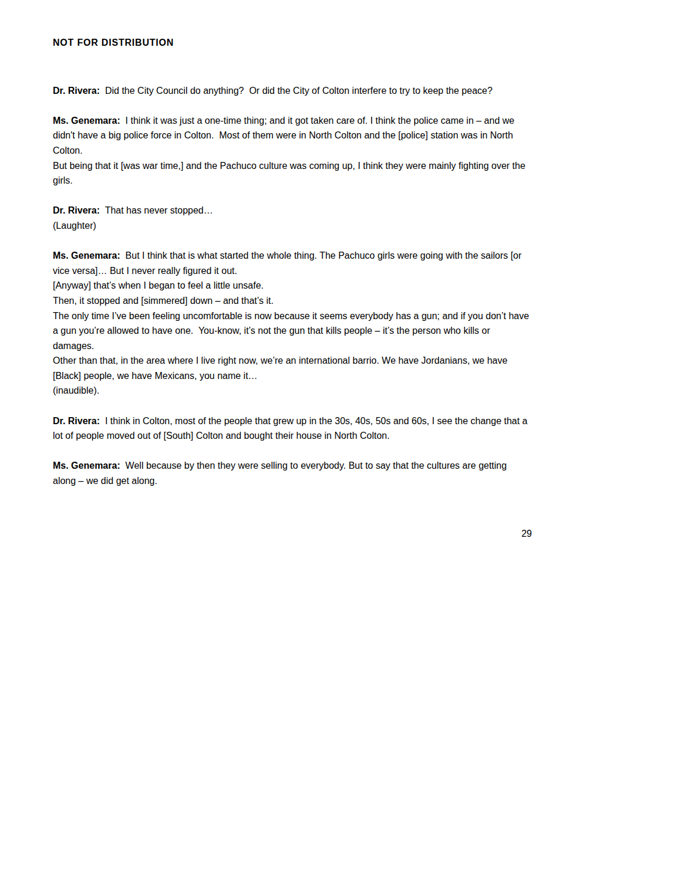NOT FOR DISTRIBUTION
Dr. Rivera: Did the City Council do anything? Or did the City of Colton interfere to try to keep the peace?
Ms. Genemara: I think it was just a one-time thing; and it got taken care of. I think the police came in – and we didn't have a big police force in Colton. Most of them were in North Colton and the [police] station was in North Colton.
But being that it [was war time,] and the Pachuco culture was coming up, I think they were mainly fighting over the girls.
Dr. Rivera: That has never stopped…
(Laughter)
Ms. Genemara: But I think that is what started the whole thing. The Pachuco girls were going with the sailors [or vice versa]… But I never really figured it out.
[Anyway] that’s when I began to feel a little unsafe.
Then, it stopped and [simmered] down – and that’s it.
The only time I’ve been feeling uncomfortable is now because it seems everybody has a gun; and if you don’t have a gun you’re allowed to have one. You-know, it’s not the gun that kills people – it’s the person who kills or damages.
Other than that, in the area where I live right now, we’re an international barrio. We have Jordanians, we have [Black] people, we have Mexicans, you name it…
(inaudible).
Dr. Rivera: I think in Colton, most of the people that grew up in the 30s, 40s, 50s and 60s, I see the change that a lot of people moved out of [South] Colton and bought their house in North Colton.
Ms. Genemara: Well because by then they were selling to everybody. But to say that the cultures are getting along – we did get along.
29